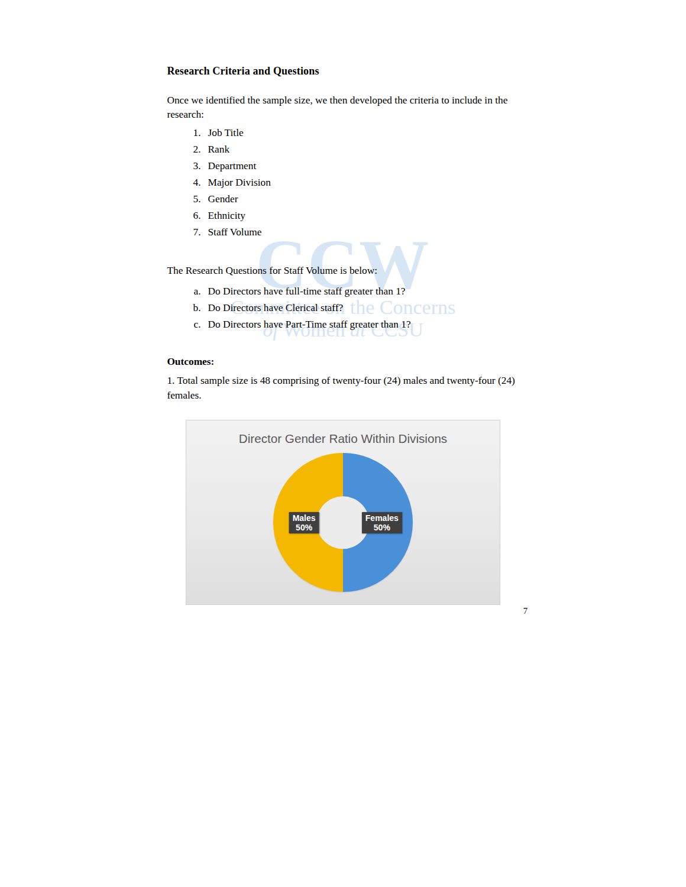CCW Committee on the Concerns of Women at CCSU
Research Criteria and Questions
Once we identified the sample size, we then developed the criteria to include in the research:
Job Title
Rank
Department
Major Division
Gender
Ethnicity
Staff Volume
The Research Questions for Staff Volume is below:
Do Directors have full-time staff greater than 1?
Do Directors have Clerical staff?
Do Directors have Part-Time staff greater than 1?
Outcomes:
1. Total sample size is 48 comprising of twenty-four (24) males and twenty-four (24) females.
Director Gender Ratio Within Divisions
Males
50%
Females
50%
7